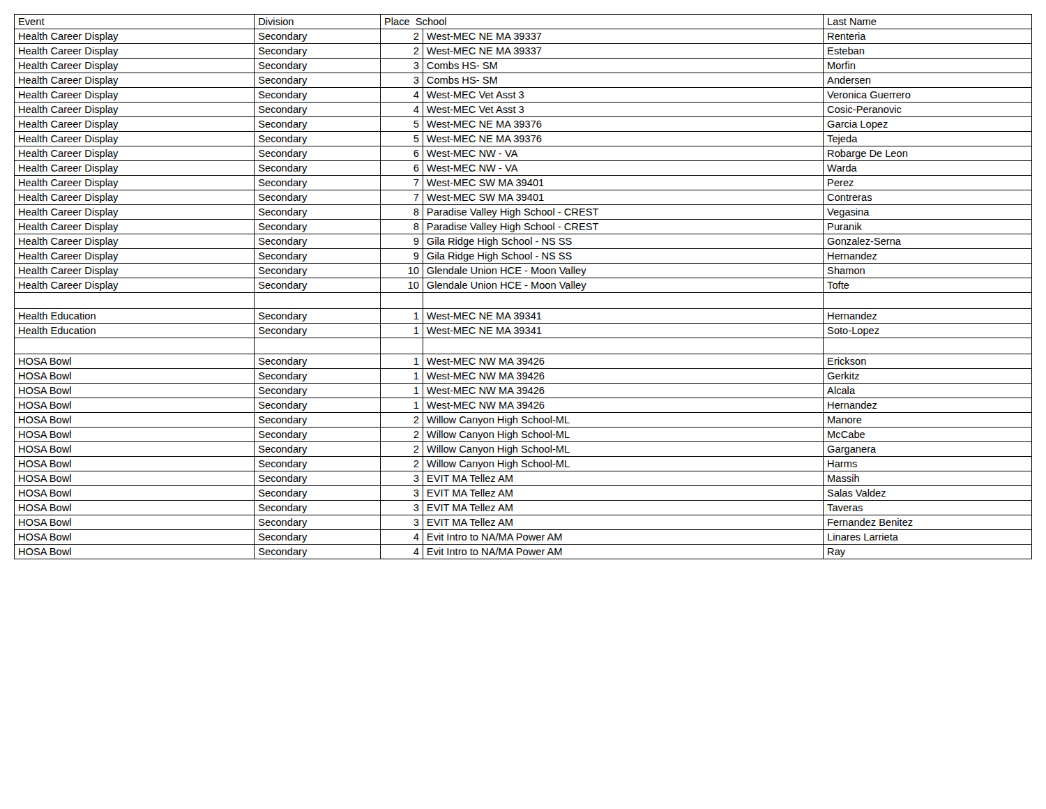| Event | Division | Place School | Last Name |
| --- | --- | --- | --- |
| Health Career Display | Secondary | 2 | West-MEC NE MA 39337 | Renteria |
| Health Career Display | Secondary | 2 | West-MEC NE MA 39337 | Esteban |
| Health Career Display | Secondary | 3 | Combs HS- SM | Morfin |
| Health Career Display | Secondary | 3 | Combs HS- SM | Andersen |
| Health Career Display | Secondary | 4 | West-MEC Vet Asst 3 | Veronica Guerrero |
| Health Career Display | Secondary | 4 | West-MEC Vet Asst 3 | Cosic-Peranovic |
| Health Career Display | Secondary | 5 | West-MEC NE MA 39376 | Garcia Lopez |
| Health Career Display | Secondary | 5 | West-MEC NE MA 39376 | Tejeda |
| Health Career Display | Secondary | 6 | West-MEC NW - VA | Robarge De Leon |
| Health Career Display | Secondary | 6 | West-MEC NW - VA | Warda |
| Health Career Display | Secondary | 7 | West-MEC SW MA 39401 | Perez |
| Health Career Display | Secondary | 7 | West-MEC SW MA 39401 | Contreras |
| Health Career Display | Secondary | 8 | Paradise Valley High School - CREST | Vegasina |
| Health Career Display | Secondary | 8 | Paradise Valley High School - CREST | Puranik |
| Health Career Display | Secondary | 9 | Gila Ridge High School - NS SS | Gonzalez-Serna |
| Health Career Display | Secondary | 9 | Gila Ridge High School - NS SS | Hernandez |
| Health Career Display | Secondary | 10 | Glendale Union HCE - Moon Valley | Shamon |
| Health Career Display | Secondary | 10 | Glendale Union HCE - Moon Valley | Tofte |
| Health Education | Secondary | 1 | West-MEC NE MA 39341 | Hernandez |
| Health Education | Secondary | 1 | West-MEC NE MA 39341 | Soto-Lopez |
| HOSA Bowl | Secondary | 1 | West-MEC NW MA 39426 | Erickson |
| HOSA Bowl | Secondary | 1 | West-MEC NW MA 39426 | Gerkitz |
| HOSA Bowl | Secondary | 1 | West-MEC NW MA 39426 | Alcala |
| HOSA Bowl | Secondary | 1 | West-MEC NW MA 39426 | Hernandez |
| HOSA Bowl | Secondary | 2 | Willow Canyon High School-ML | Manore |
| HOSA Bowl | Secondary | 2 | Willow Canyon High School-ML | McCabe |
| HOSA Bowl | Secondary | 2 | Willow Canyon High School-ML | Garganera |
| HOSA Bowl | Secondary | 2 | Willow Canyon High School-ML | Harms |
| HOSA Bowl | Secondary | 3 | EVIT MA Tellez AM | Massih |
| HOSA Bowl | Secondary | 3 | EVIT MA Tellez AM | Salas Valdez |
| HOSA Bowl | Secondary | 3 | EVIT MA Tellez AM | Taveras |
| HOSA Bowl | Secondary | 3 | EVIT MA Tellez AM | Fernandez Benitez |
| HOSA Bowl | Secondary | 4 | Evit Intro to NA/MA Power AM | Linares Larrieta |
| HOSA Bowl | Secondary | 4 | Evit Intro to NA/MA Power AM | Ray |